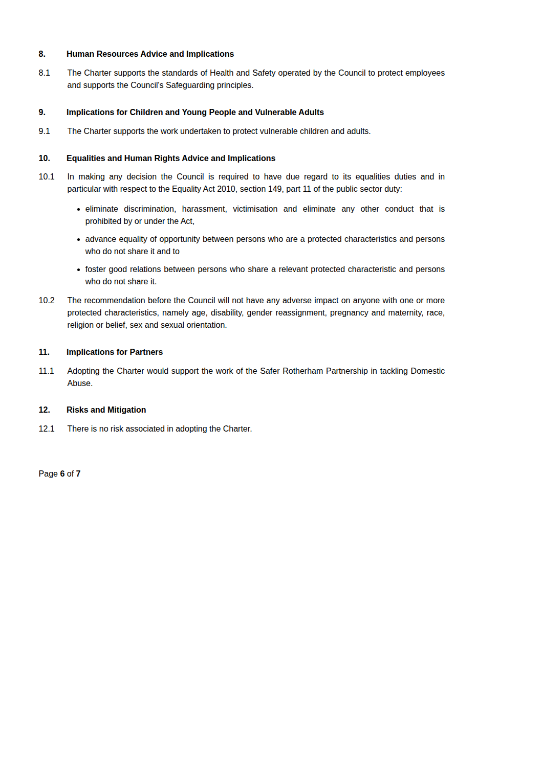8. Human Resources Advice and Implications
8.1 The Charter supports the standards of Health and Safety operated by the Council to protect employees and supports the Council's Safeguarding principles.
9. Implications for Children and Young People and Vulnerable Adults
9.1 The Charter supports the work undertaken to protect vulnerable children and adults.
10. Equalities and Human Rights Advice and Implications
10.1 In making any decision the Council is required to have due regard to its equalities duties and in particular with respect to the Equality Act 2010, section 149, part 11 of the public sector duty:
eliminate discrimination, harassment, victimisation and eliminate any other conduct that is prohibited by or under the Act,
advance equality of opportunity between persons who are a protected characteristics and persons who do not share it and to
foster good relations between persons who share a relevant protected characteristic and persons who do not share it.
10.2 The recommendation before the Council will not have any adverse impact on anyone with one or more protected characteristics, namely age, disability, gender reassignment, pregnancy and maternity, race, religion or belief, sex and sexual orientation.
11. Implications for Partners
11.1 Adopting the Charter would support the work of the Safer Rotherham Partnership in tackling Domestic Abuse.
12. Risks and Mitigation
12.1 There is no risk associated in adopting the Charter.
Page 6 of 7